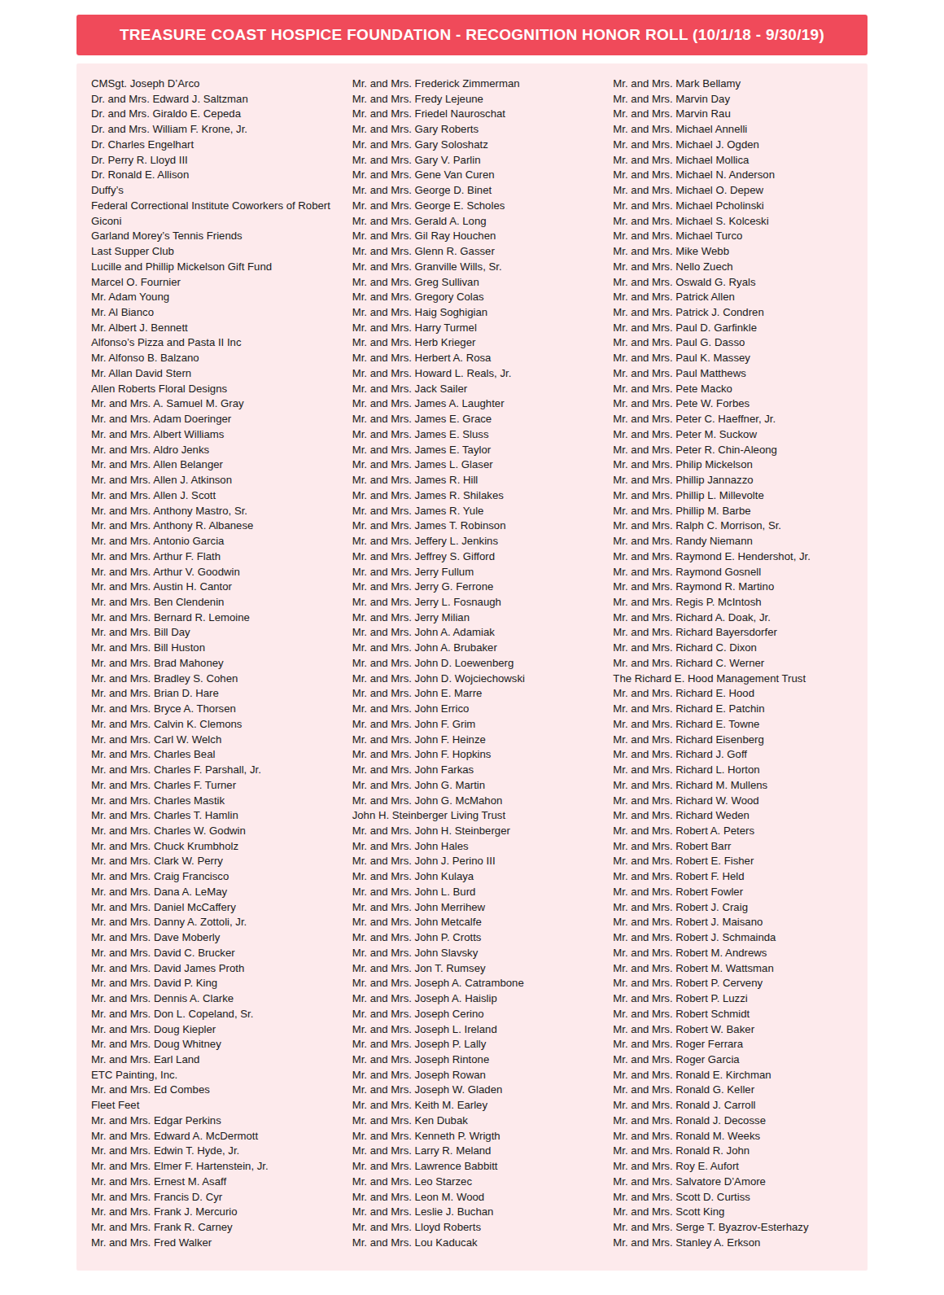TREASURE COAST HOSPICE FOUNDATION - RECOGNITION HONOR ROLL (10/1/18 - 9/30/19)
CMSgt. Joseph D’Arco
Dr. and Mrs. Edward J. Saltzman
Dr. and Mrs. Giraldo E. Cepeda
Dr. and Mrs. William F. Krone, Jr.
Dr. Charles Engelhart
Dr. Perry R. Lloyd III
Dr. Ronald E. Allison
Duffy’s
Federal Correctional Institute Coworkers of Robert
Giconi
Garland Morey’s Tennis Friends
Last Supper Club
Lucille and Phillip Mickelson Gift Fund
Marcel O. Fournier
Mr. Adam Young
Mr. Al Bianco
Mr. Albert J. Bennett
Alfonso’s Pizza and Pasta II Inc
Mr. Alfonso B. Balzano
Mr. Allan David Stern
Allen Roberts Floral Designs
Mr. and Mrs. A. Samuel M. Gray
Mr. and Mrs. Adam Doeringer
Mr. and Mrs. Albert Williams
Mr. and Mrs. Aldro Jenks
Mr. and Mrs. Allen Belanger
Mr. and Mrs. Allen J. Atkinson
Mr. and Mrs. Allen J. Scott
Mr. and Mrs. Anthony Mastro, Sr.
Mr. and Mrs. Anthony R. Albanese
Mr. and Mrs. Antonio Garcia
Mr. and Mrs. Arthur F. Flath
Mr. and Mrs. Arthur V. Goodwin
Mr. and Mrs. Austin H. Cantor
Mr. and Mrs. Ben Clendenin
Mr. and Mrs. Bernard R. Lemoine
Mr. and Mrs. Bill Day
Mr. and Mrs. Bill Huston
Mr. and Mrs. Brad Mahoney
Mr. and Mrs. Bradley S. Cohen
Mr. and Mrs. Brian D. Hare
Mr. and Mrs. Bryce A. Thorsen
Mr. and Mrs. Calvin K. Clemons
Mr. and Mrs. Carl W. Welch
Mr. and Mrs. Charles Beal
Mr. and Mrs. Charles F. Parshall, Jr.
Mr. and Mrs. Charles F. Turner
Mr. and Mrs. Charles Mastik
Mr. and Mrs. Charles T. Hamlin
Mr. and Mrs. Charles W. Godwin
Mr. and Mrs. Chuck Krumbholz
Mr. and Mrs. Clark W. Perry
Mr. and Mrs. Craig Francisco
Mr. and Mrs. Dana A. LeMay
Mr. and Mrs. Daniel McCaffery
Mr. and Mrs. Danny A. Zottoli, Jr.
Mr. and Mrs. Dave Moberly
Mr. and Mrs. David C. Brucker
Mr. and Mrs. David James Proth
Mr. and Mrs. David P. King
Mr. and Mrs. Dennis A. Clarke
Mr. and Mrs. Don L. Copeland, Sr.
Mr. and Mrs. Doug Kiepler
Mr. and Mrs. Doug Whitney
Mr. and Mrs. Earl Land
ETC Painting, Inc.
Mr. and Mrs. Ed Combes
Fleet Feet
Mr. and Mrs. Edgar Perkins
Mr. and Mrs. Edward A. McDermott
Mr. and Mrs. Edwin T. Hyde, Jr.
Mr. and Mrs. Elmer F. Hartenstein, Jr.
Mr. and Mrs. Ernest M. Asaff
Mr. and Mrs. Francis D. Cyr
Mr. and Mrs. Frank J. Mercurio
Mr. and Mrs. Frank R. Carney
Mr. and Mrs. Fred Walker
Mr. and Mrs. Frederick Zimmerman
Mr. and Mrs. Fredy Lejeune
Mr. and Mrs. Friedel Nauroschat
Mr. and Mrs. Gary Roberts
Mr. and Mrs. Gary Soloshatz
Mr. and Mrs. Gary V. Parlin
Mr. and Mrs. Gene Van Curen
Mr. and Mrs. George D. Binet
Mr. and Mrs. George E. Scholes
Mr. and Mrs. Gerald A. Long
Mr. and Mrs. Gil Ray Houchen
Mr. and Mrs. Glenn R. Gasser
Mr. and Mrs. Granville Wills, Sr.
Mr. and Mrs. Greg Sullivan
Mr. and Mrs. Gregory Colas
Mr. and Mrs. Haig Soghigian
Mr. and Mrs. Harry Turmel
Mr. and Mrs. Herb Krieger
Mr. and Mrs. Herbert A. Rosa
Mr. and Mrs. Howard L. Reals, Jr.
Mr. and Mrs. Jack Sailer
Mr. and Mrs. James A. Laughter
Mr. and Mrs. James E. Grace
Mr. and Mrs. James E. Sluss
Mr. and Mrs. James E. Taylor
Mr. and Mrs. James L. Glaser
Mr. and Mrs. James R. Hill
Mr. and Mrs. James R. Shilakes
Mr. and Mrs. James R. Yule
Mr. and Mrs. James T. Robinson
Mr. and Mrs. Jeffery L. Jenkins
Mr. and Mrs. Jeffrey S. Gifford
Mr. and Mrs. Jerry Fullum
Mr. and Mrs. Jerry G. Ferrone
Mr. and Mrs. Jerry L. Fosnaugh
Mr. and Mrs. Jerry Milian
Mr. and Mrs. John A. Adamiak
Mr. and Mrs. John A. Brubaker
Mr. and Mrs. John D. Loewenberg
Mr. and Mrs. John D. Wojciechowski
Mr. and Mrs. John E. Marre
Mr. and Mrs. John Errico
Mr. and Mrs. John F. Grim
Mr. and Mrs. John F. Heinze
Mr. and Mrs. John F. Hopkins
Mr. and Mrs. John Farkas
Mr. and Mrs. John G. Martin
Mr. and Mrs. John G. McMahon
John H. Steinberger Living Trust
Mr. and Mrs. John H. Steinberger
Mr. and Mrs. John Hales
Mr. and Mrs. John J. Perino III
Mr. and Mrs. John Kulaya
Mr. and Mrs. John L. Burd
Mr. and Mrs. John Merrihew
Mr. and Mrs. John Metcalfe
Mr. and Mrs. John P. Crotts
Mr. and Mrs. John Slavsky
Mr. and Mrs. Jon T. Rumsey
Mr. and Mrs. Joseph A. Catrambone
Mr. and Mrs. Joseph A. Haislip
Mr. and Mrs. Joseph Cerino
Mr. and Mrs. Joseph L. Ireland
Mr. and Mrs. Joseph P. Lally
Mr. and Mrs. Joseph Rintone
Mr. and Mrs. Joseph Rowan
Mr. and Mrs. Joseph W. Gladen
Mr. and Mrs. Keith M. Earley
Mr. and Mrs. Ken Dubak
Mr. and Mrs. Kenneth P. Wrigth
Mr. and Mrs. Larry R. Meland
Mr. and Mrs. Lawrence Babbitt
Mr. and Mrs. Leo Starzec
Mr. and Mrs. Leon M. Wood
Mr. and Mrs. Leslie J. Buchan
Mr. and Mrs. Lloyd Roberts
Mr. and Mrs. Lou Kaducak
Mr. and Mrs. Mark Bellamy
Mr. and Mrs. Marvin Day
Mr. and Mrs. Marvin Rau
Mr. and Mrs. Michael Annelli
Mr. and Mrs. Michael J. Ogden
Mr. and Mrs. Michael Mollica
Mr. and Mrs. Michael N. Anderson
Mr. and Mrs. Michael O. Depew
Mr. and Mrs. Michael Pcholinski
Mr. and Mrs. Michael S. Kolceski
Mr. and Mrs. Michael Turco
Mr. and Mrs. Mike Webb
Mr. and Mrs. Nello Zuech
Mr. and Mrs. Oswald G. Ryals
Mr. and Mrs. Patrick Allen
Mr. and Mrs. Patrick J. Condren
Mr. and Mrs. Paul D. Garfinkle
Mr. and Mrs. Paul G. Dasso
Mr. and Mrs. Paul K. Massey
Mr. and Mrs. Paul Matthews
Mr. and Mrs. Pete Macko
Mr. and Mrs. Pete W. Forbes
Mr. and Mrs. Peter C. Haeffner, Jr.
Mr. and Mrs. Peter M. Suckow
Mr. and Mrs. Peter R. Chin-Aleong
Mr. and Mrs. Philip Mickelson
Mr. and Mrs. Phillip Jannazzo
Mr. and Mrs. Phillip L. Millevolte
Mr. and Mrs. Phillip M. Barbe
Mr. and Mrs. Ralph C. Morrison, Sr.
Mr. and Mrs. Randy Niemann
Mr. and Mrs. Raymond E. Hendershot, Jr.
Mr. and Mrs. Raymond Gosnell
Mr. and Mrs. Raymond R. Martino
Mr. and Mrs. Regis P. McIntosh
Mr. and Mrs. Richard A. Doak, Jr.
Mr. and Mrs. Richard Bayersdorfer
Mr. and Mrs. Richard C. Dixon
Mr. and Mrs. Richard C. Werner
The Richard E. Hood Management Trust
Mr. and Mrs. Richard E. Hood
Mr. and Mrs. Richard E. Patchin
Mr. and Mrs. Richard E. Towne
Mr. and Mrs. Richard Eisenberg
Mr. and Mrs. Richard J. Goff
Mr. and Mrs. Richard L. Horton
Mr. and Mrs. Richard M. Mullens
Mr. and Mrs. Richard W. Wood
Mr. and Mrs. Richard Weden
Mr. and Mrs. Robert A. Peters
Mr. and Mrs. Robert Barr
Mr. and Mrs. Robert E. Fisher
Mr. and Mrs. Robert F. Held
Mr. and Mrs. Robert Fowler
Mr. and Mrs. Robert J. Craig
Mr. and Mrs. Robert J. Maisano
Mr. and Mrs. Robert J. Schmainda
Mr. and Mrs. Robert M. Andrews
Mr. and Mrs. Robert M. Wattsman
Mr. and Mrs. Robert P. Cerveny
Mr. and Mrs. Robert P. Luzzi
Mr. and Mrs. Robert Schmidt
Mr. and Mrs. Robert W. Baker
Mr. and Mrs. Roger Ferrara
Mr. and Mrs. Roger Garcia
Mr. and Mrs. Ronald E. Kirchman
Mr. and Mrs. Ronald G. Keller
Mr. and Mrs. Ronald J. Carroll
Mr. and Mrs. Ronald J. Decosse
Mr. and Mrs. Ronald M. Weeks
Mr. and Mrs. Ronald R. John
Mr. and Mrs. Roy E. Aufort
Mr. and Mrs. Salvatore D’Amore
Mr. and Mrs. Scott D. Curtiss
Mr. and Mrs. Scott King
Mr. and Mrs. Serge T. Byazrov-Esterhazy
Mr. and Mrs. Stanley A. Erkson